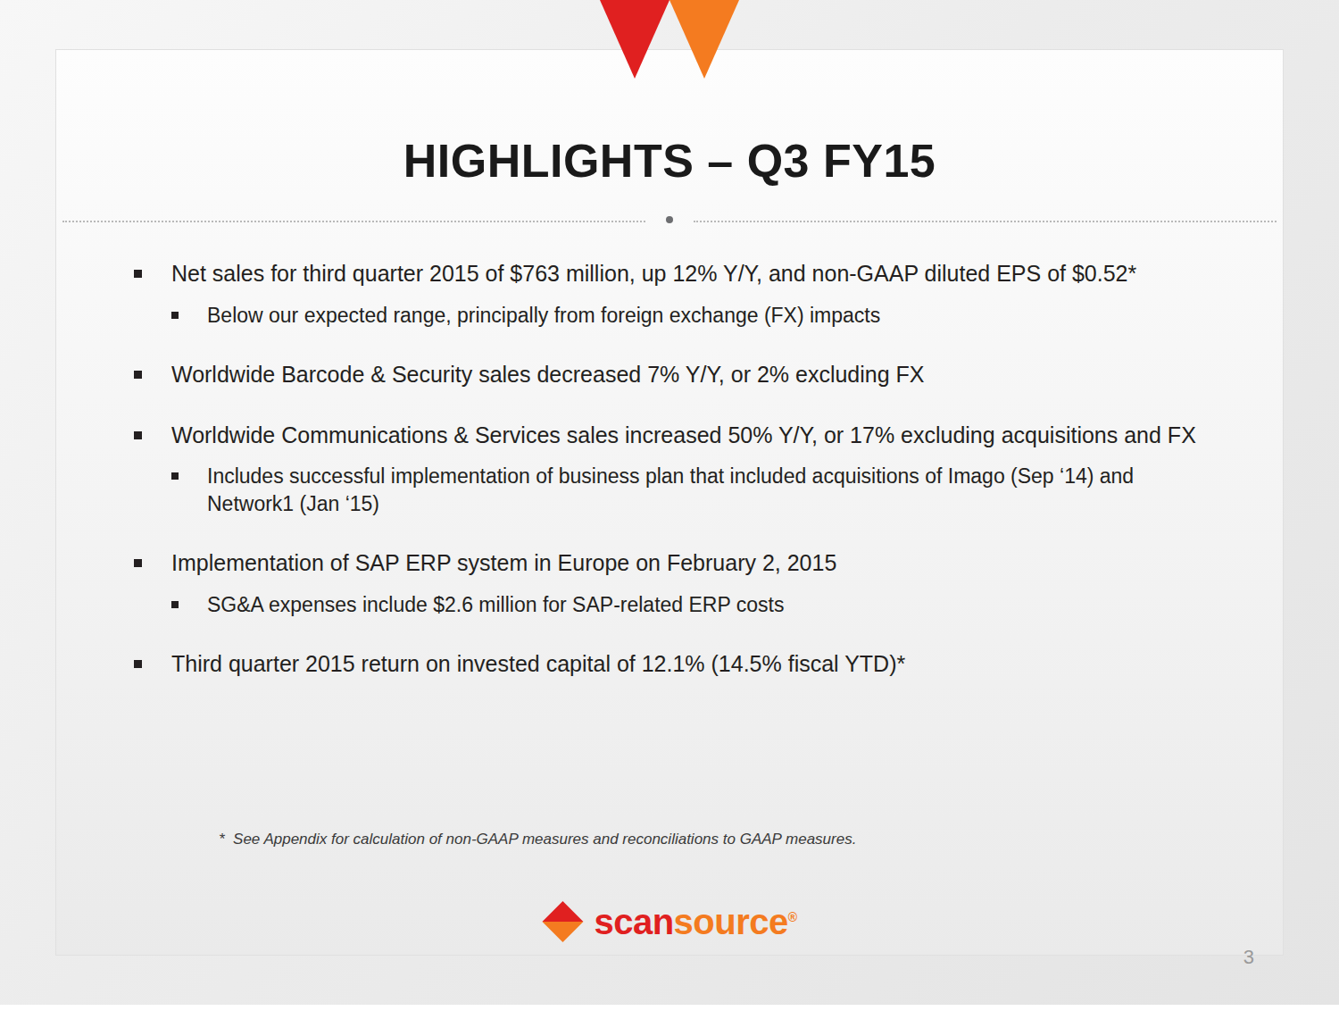HIGHLIGHTS – Q3 FY15
Net sales for third quarter 2015 of $763 million, up 12% Y/Y, and non-GAAP diluted EPS of $0.52*
Below our expected range, principally from foreign exchange (FX) impacts
Worldwide Barcode & Security sales decreased 7% Y/Y, or 2% excluding FX
Worldwide Communications & Services sales increased 50% Y/Y, or 17% excluding acquisitions and FX
Includes successful implementation of business plan that included acquisitions of Imago (Sep ‘14) and Network1 (Jan ‘15)
Implementation of SAP ERP system in Europe on February 2, 2015
SG&A expenses include $2.6 million for SAP-related ERP costs
Third quarter 2015 return on invested capital of 12.1% (14.5% fiscal YTD)*
* See Appendix for calculation of non-GAAP measures and reconciliations to GAAP measures.
scan source®
3